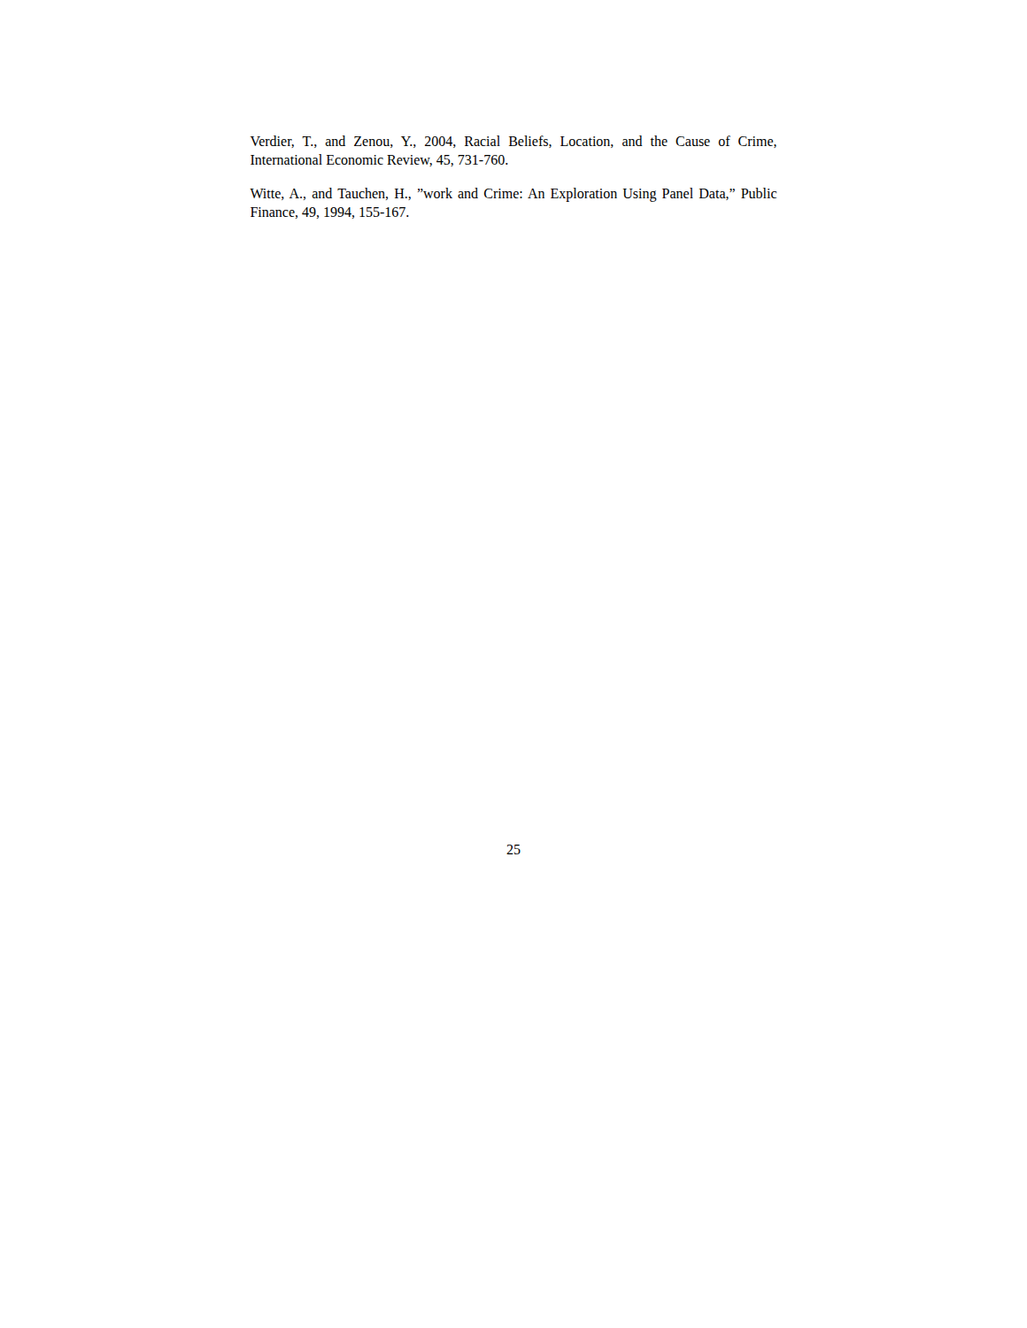Verdier, T., and Zenou, Y., 2004, Racial Beliefs, Location, and the Cause of Crime, International Economic Review, 45, 731-760.
Witte, A., and Tauchen, H., ”work and Crime: An Exploration Using Panel Data,” Public Finance, 49, 1994, 155-167.
25